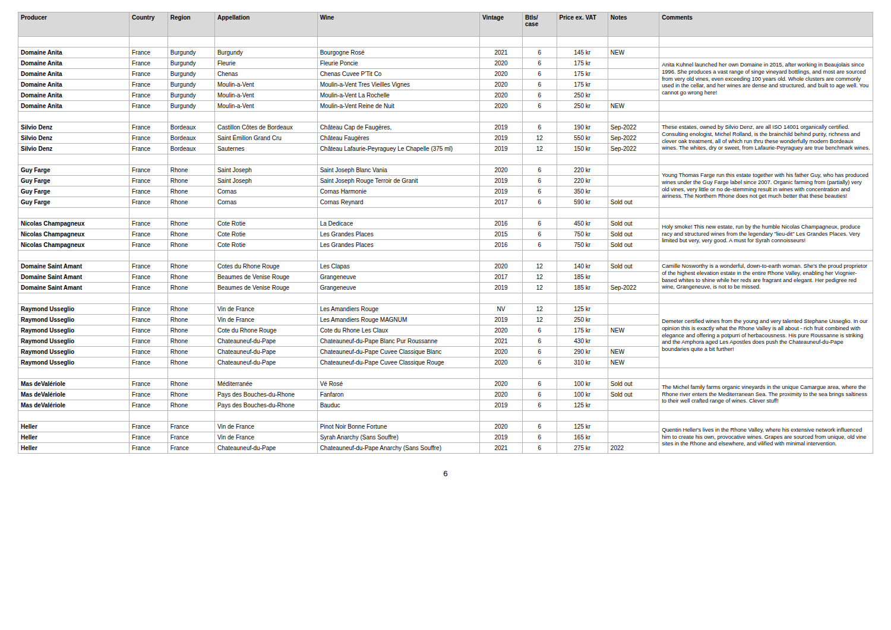| Producer | Country | Region | Appellation | Wine | Vintage | Btls/ case | Price ex. VAT | Notes | Comments |
| --- | --- | --- | --- | --- | --- | --- | --- | --- | --- |
| Domaine Anita | France | Burgundy | Burgundy | Bourgogne Rosé | 2021 | 6 | 145 kr | NEW | |
| Domaine Anita | France | Burgundy | Fleurie | Fleurie Poncie | 2020 | 6 | 175 kr | | Anita Kuhnel launched her own Domaine in 2015, after working in Beaujolais since 1996. She produces a vast range of singe vineyard bottlings, and most are sourced from very old vines, even exceeding 100 years old. Whole clusters are commonly used in the cellar, and her wines are dense and structured, and built to age well. You cannot go wrong here! |
| Domaine Anita | France | Burgundy | Chenas | Chenas Cuvee P'Tit Co | 2020 | 6 | 175 kr | |
| Domaine Anita | France | Burgundy | Moulin-a-Vent | Moulin-a-Vent Tres Vieilles Vignes | 2020 | 6 | 175 kr | |
| Domaine Anita | France | Burgundy | Moulin-a-Vent | Moulin-a-Vent La Rochelle | 2020 | 6 | 250 kr | |
| Domaine Anita | France | Burgundy | Moulin-a-Vent | Moulin-a-Vent Reine de Nuit | 2020 | 6 | 250 kr | NEW | |
| Silvio Denz | France | Bordeaux | Castillon Côtes de Bordeaux | Château Cap de Faugères, | 2019 | 6 | 190 kr | Sep-2022 | These estates, owned by Silvio Denz, are all ISO 14001 organically certified. Consulting enologist, Michel Rolland, is the brainchild behind purity, richness and clever oak treatment, all of which run thru these wonderfully modern Bordeaux wines. The whites, dry or sweet, from Lafaurie-Peyraguey are true benchmark wines. |
| Silvio Denz | France | Bordeaux | Saint Émilion Grand Cru | Château Faugères | 2019 | 12 | 550 kr | Sep-2022 |
| Silvio Denz | France | Bordeaux | Sauternes | Château Lafaurie-Peyraguey Le Chapelle (375 ml) | 2019 | 12 | 150 kr | Sep-2022 |
| Guy Farge | France | Rhone | Saint Joseph | Saint Joseph Blanc Vania | 2020 | 6 | 220 kr | | Young Thomas Farge run this estate together with his father Guy, who has produced wines under the Guy Farge label since 2007. Organic farming from (partially) very old vines, very little or no de-stemming result in wines with concentration and airiness. The Northern Rhone does not get much better that these beauties! |
| Guy Farge | France | Rhone | Saint Joseph | Saint Joseph Rouge Terroir de Granit | 2019 | 6 | 220 kr | |
| Guy Farge | France | Rhone | Cornas | Cornas Harmonie | 2019 | 6 | 350 kr | |
| Guy Farge | France | Rhone | Cornas | Cornas Reynard | 2017 | 6 | 590 kr | Sold out |
| Nicolas Champagneux | France | Rhone | Cote Rotie | La Dedicace | 2016 | 6 | 450 kr | Sold out | Holy smoke! This new estate, run by the humble Nicolas Champagneux, produce racy and structured wines from the legendary "lieu-dit" Les Grandes Places. Very limited but very, very good. A must for Syrah connoisseurs! |
| Nicolas Champagneux | France | Rhone | Cote Rotie | Les Grandes Places | 2015 | 6 | 750 kr | Sold out |
| Nicolas Champagneux | France | Rhone | Cote Rotie | Les Grandes Places | 2016 | 6 | 750 kr | Sold out |
| Domaine Saint Amant | France | Rhone | Cotes du Rhone Rouge | Les Clapas | 2020 | 12 | 140 kr | Sold out | Camille Nosworthy is a wonderful, down-to-earth woman. She's the proud proprietor of the highest elevation estate in the entire Rhone Valley, enabling her Viognier-based whites to shine while her reds are fragrant and elegant. Her pedigree red wine, Grangeneuve, is not to be missed. |
| Domaine Saint Amant | France | Rhone | Beaumes de Venise Rouge | Grangeneuve | 2017 | 12 | 185 kr | |
| Domaine Saint Amant | France | Rhone | Beaumes de Venise Rouge | Grangeneuve | 2019 | 12 | 185 kr | Sep-2022 |
| Raymond Usseglio | France | Rhone | Vin de France | Les Amandiers Rouge | NV | 12 | 125 kr | | Demeter certified wines from the young and very talented Stephane Usseglio. In our opinion this is exactly what the Rhone Valley is all about - rich fruit combined with elegance and offering a potpurri of herbacousness. His pure Roussanne is striking and the Amphora aged Les Apostles does push the Chateauneuf-du-Pape boundaries quite a bit further! |
| Raymond Usseglio | France | Rhone | Vin de France | Les Amandiers Rouge MAGNUM | 2019 | 12 | 250 kr | |
| Raymond Usseglio | France | Rhone | Cote du Rhone Rouge | Cote du Rhone Les Claux | 2020 | 6 | 175 kr | NEW |
| Raymond Usseglio | France | Rhone | Chateauneuf-du-Pape | Chateauneuf-du-Pape Blanc Pur Roussanne | 2021 | 6 | 430 kr | |
| Raymond Usseglio | France | Rhone | Chateauneuf-du-Pape | Chateauneuf-du-Pape Cuvee Classique Blanc | 2020 | 6 | 290 kr | NEW |
| Raymond Usseglio | France | Rhone | Chateauneuf-du-Pape | Chateauneuf-du-Pape Cuvee Classique Rouge | 2020 | 6 | 310 kr | NEW |
| Mas deValériole | France | Rhone | Méditerranée | Vé Rosé | 2020 | 6 | 100 kr | Sold out | The Michel family farms organic vineyards in the unique Camargue area, where the Rhone river enters the Mediterranean Sea. The proximity to the sea brings saltiness to their well crafted range of wines. Clever stuff! |
| Mas deValériole | France | Rhone | Pays des Bouches-du-Rhone | Fanfaron | 2020 | 6 | 100 kr | Sold out |
| Mas deValériole | France | Rhone | Pays des Bouches-du-Rhone | Bauduc | 2019 | 6 | 125 kr | |
| Heller | France | France | Vin de France | Pinot Noir Bonne Fortune | 2020 | 6 | 125 kr | | Quentin Heller's lives in the Rhone Valley, where his extensive network influenced him to create his own, provocative wines. Grapes are sourced from unique, old vine sites in the Rhone and elsewhere, and vilified with minimal intervention. |
| Heller | France | France | Vin de France | Syrah Anarchy (Sans Souffre) | 2019 | 6 | 165 kr | |
| Heller | France | France | Chateauneuf-du-Pape | Chateauneuf-du-Pape Anarchy (Sans Souffre) | 2021 | 6 | 275 kr | 2022 |
6